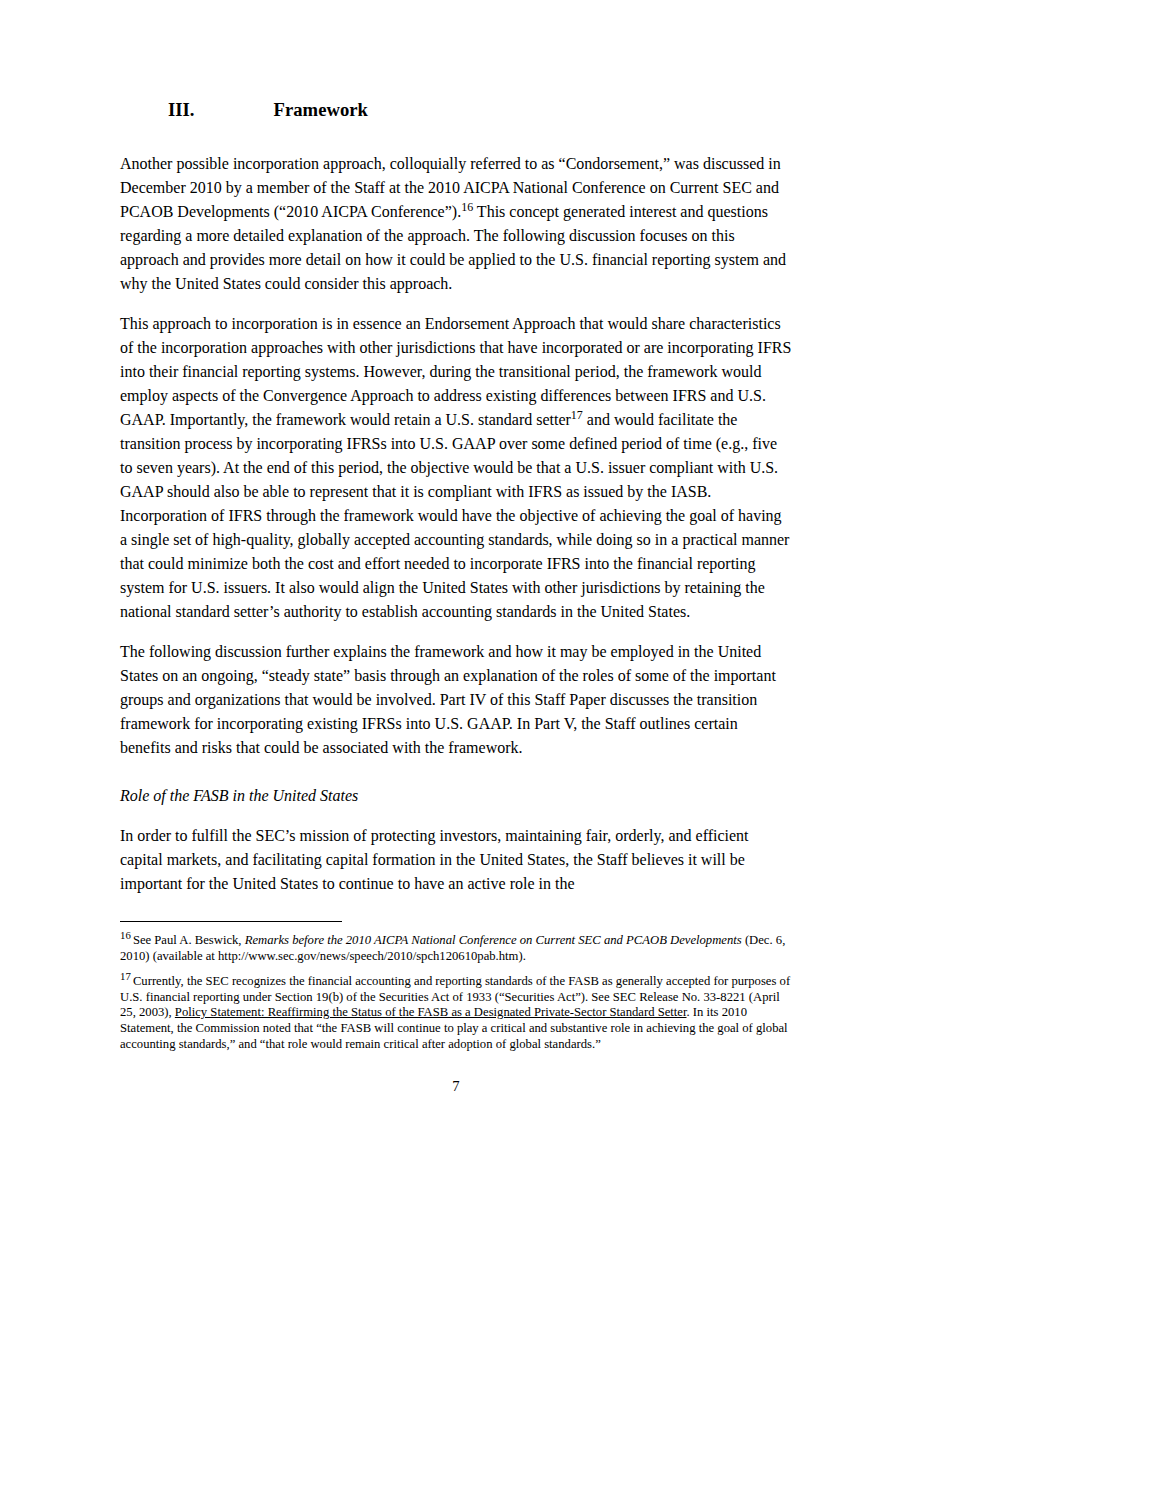III. Framework
Another possible incorporation approach, colloquially referred to as “Condorsement,” was discussed in December 2010 by a member of the Staff at the 2010 AICPA National Conference on Current SEC and PCAOB Developments (“2010 AICPA Conference”).16 This concept generated interest and questions regarding a more detailed explanation of the approach. The following discussion focuses on this approach and provides more detail on how it could be applied to the U.S. financial reporting system and why the United States could consider this approach.
This approach to incorporation is in essence an Endorsement Approach that would share characteristics of the incorporation approaches with other jurisdictions that have incorporated or are incorporating IFRS into their financial reporting systems. However, during the transitional period, the framework would employ aspects of the Convergence Approach to address existing differences between IFRS and U.S. GAAP. Importantly, the framework would retain a U.S. standard setter17 and would facilitate the transition process by incorporating IFRSs into U.S. GAAP over some defined period of time (e.g., five to seven years). At the end of this period, the objective would be that a U.S. issuer compliant with U.S. GAAP should also be able to represent that it is compliant with IFRS as issued by the IASB. Incorporation of IFRS through the framework would have the objective of achieving the goal of having a single set of high-quality, globally accepted accounting standards, while doing so in a practical manner that could minimize both the cost and effort needed to incorporate IFRS into the financial reporting system for U.S. issuers. It also would align the United States with other jurisdictions by retaining the national standard setter’s authority to establish accounting standards in the United States.
The following discussion further explains the framework and how it may be employed in the United States on an ongoing, “steady state” basis through an explanation of the roles of some of the important groups and organizations that would be involved. Part IV of this Staff Paper discusses the transition framework for incorporating existing IFRSs into U.S. GAAP. In Part V, the Staff outlines certain benefits and risks that could be associated with the framework.
Role of the FASB in the United States
In order to fulfill the SEC’s mission of protecting investors, maintaining fair, orderly, and efficient capital markets, and facilitating capital formation in the United States, the Staff believes it will be important for the United States to continue to have an active role in the
16 See Paul A. Beswick, Remarks before the 2010 AICPA National Conference on Current SEC and PCAOB Developments (Dec. 6, 2010) (available at http://www.sec.gov/news/speech/2010/spch120610pab.htm).
17 Currently, the SEC recognizes the financial accounting and reporting standards of the FASB as generally accepted for purposes of U.S. financial reporting under Section 19(b) of the Securities Act of 1933 (“Securities Act”). See SEC Release No. 33-8221 (April 25, 2003), Policy Statement: Reaffirming the Status of the FASB as a Designated Private-Sector Standard Setter. In its 2010 Statement, the Commission noted that “the FASB will continue to play a critical and substantive role in achieving the goal of global accounting standards,” and “that role would remain critical after adoption of global standards.”
7